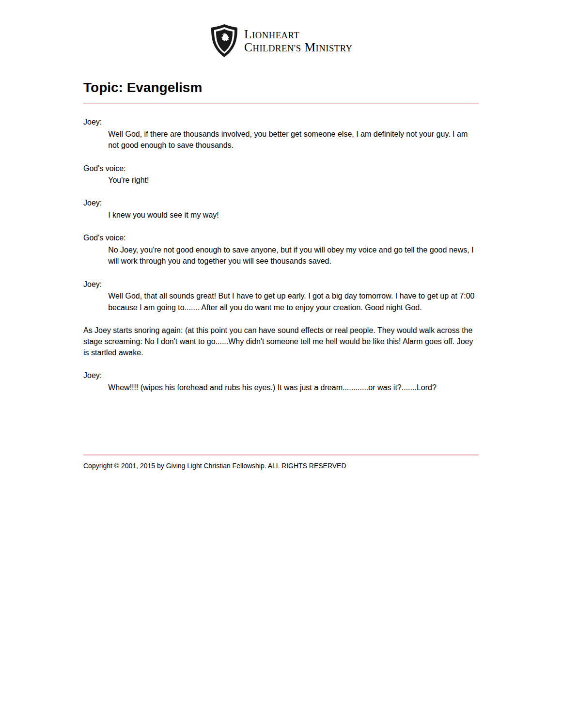LIONHEART
CHILDREN'S MINISTRY
Topic: Evangelism
Joey:
Well God, if there are thousands involved, you better get someone else, I am definitely not your guy. I am not good enough to save thousands.
God's voice:
You're right!
Joey:
I knew you would see it my way!
God's voice:
No Joey, you're not good enough to save anyone, but if you will obey my voice and go tell the good news, I will work through you and together you will see thousands saved.
Joey:
Well God, that all sounds great! But I have to get up early. I got a big day tomorrow. I have to get up at 7:00 because I am going to....... After all you do want me to enjoy your creation. Good night God.
As Joey starts snoring again: (at this point you can have sound effects or real people. They would walk across the stage screaming: No I don't want to go......Why didn't someone tell me hell would be like this! Alarm goes off. Joey is startled awake.
Joey:
Whew!!!! (wipes his forehead and rubs his eyes.) It was just a dream............or was it?.......Lord?
Copyright © 2001, 2015 by Giving Light Christian Fellowship. ALL RIGHTS RESERVED